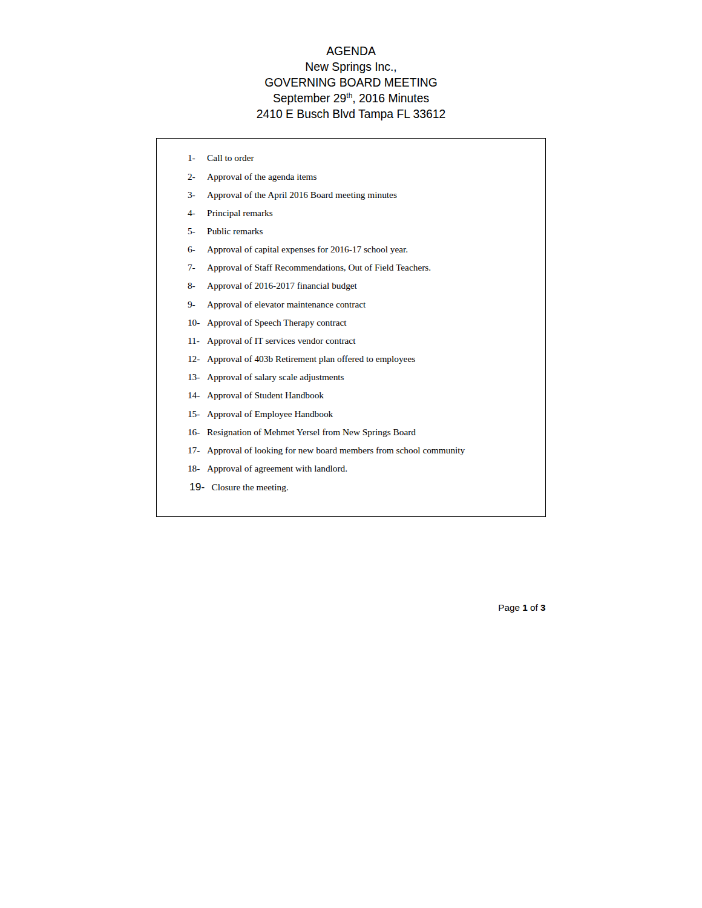AGENDA New Springs Inc., GOVERNING BOARD MEETING September 29th, 2016 Minutes 2410 E Busch Blvd Tampa FL 33612
1-Call to order
2-Approval of the agenda items
3-Approval of the April 2016 Board meeting minutes
4-Principal remarks
5-Public remarks
6-Approval of capital expenses for 2016-17 school year.
7-Approval of Staff Recommendations, Out of Field Teachers.
8-Approval of 2016-2017 financial budget
9-Approval of elevator maintenance contract
10-Approval of Speech Therapy contract
11-Approval of IT services vendor contract
12-Approval of 403b Retirement plan offered to employees
13-Approval of salary scale adjustments
14-Approval of Student Handbook
15-Approval of Employee Handbook
16-Resignation of Mehmet Yersel from New Springs Board
17-Approval of looking for new board members from school community
18-Approval of agreement with landlord.
19-Closure the meeting.
Page 1 of 3